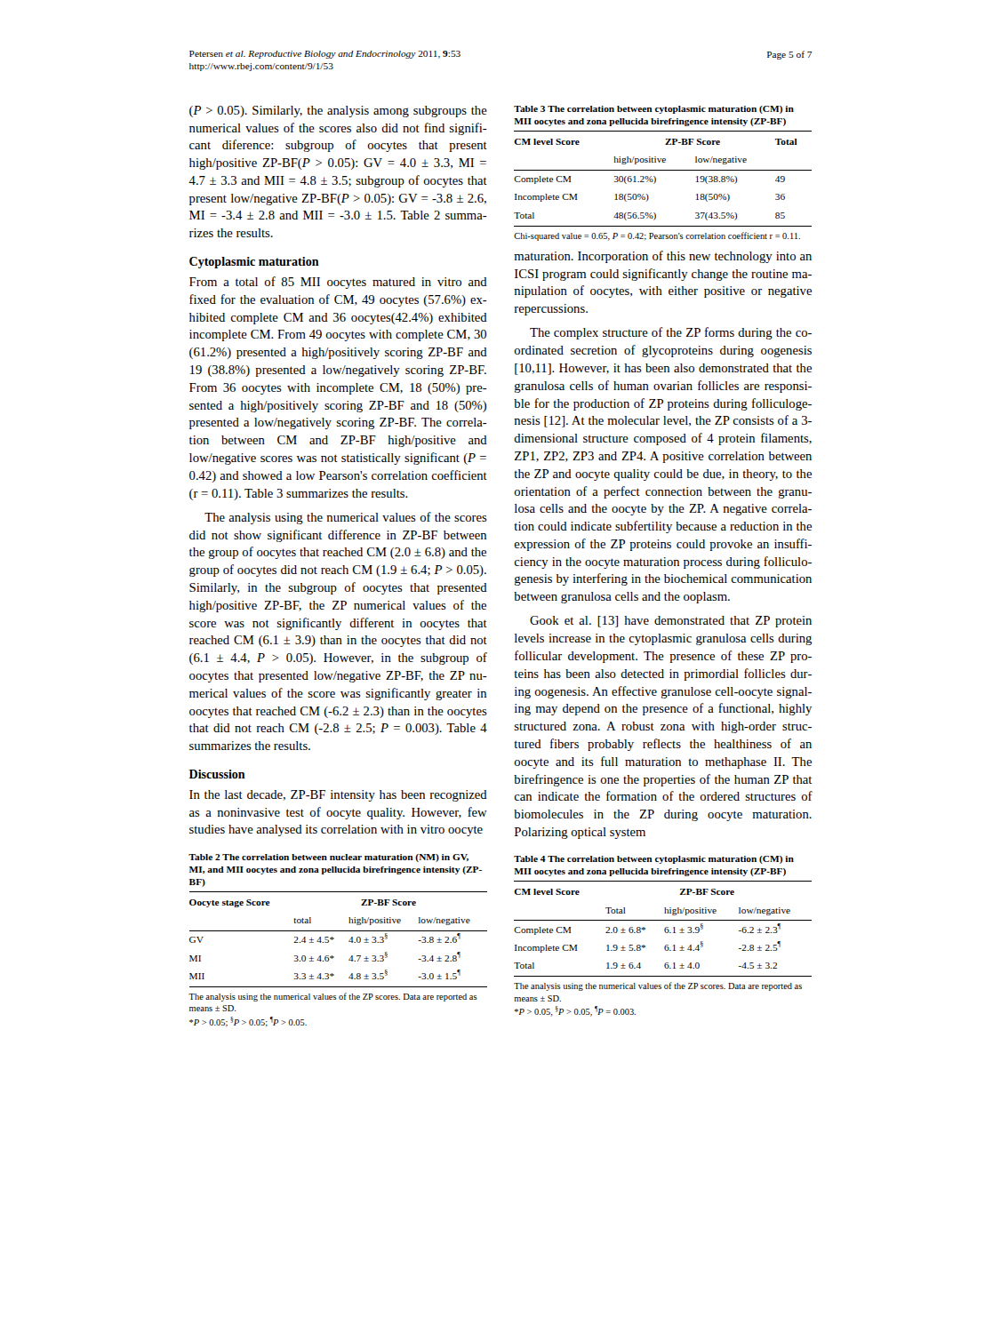Petersen et al. Reproductive Biology and Endocrinology 2011, 9:53
http://www.rbej.com/content/9/1/53
Page 5 of 7
(P > 0.05). Similarly, the analysis among subgroups the numerical values of the scores also did not find significant diference: subgroup of oocytes that present high/positive ZP-BF(P > 0.05): GV = 4.0 ± 3.3, MI = 4.7 ± 3.3 and MII = 4.8 ± 3.5; subgroup of oocytes that present low/negative ZP-BF(P > 0.05): GV = -3.8 ± 2.6, MI = -3.4 ± 2.8 and MII = -3.0 ± 1.5. Table 2 summarizes the results.
Cytoplasmic maturation
From a total of 85 MII oocytes matured in vitro and fixed for the evaluation of CM, 49 oocytes (57.6%) exhibited complete CM and 36 oocytes(42.4%) exhibited incomplete CM. From 49 oocytes with complete CM, 30 (61.2%) presented a high/positively scoring ZP-BF and 19 (38.8%) presented a low/negatively scoring ZP-BF. From 36 oocytes with incomplete CM, 18 (50%) presented a high/positively scoring ZP-BF and 18 (50%) presented a low/negatively scoring ZP-BF. The correlation between CM and ZP-BF high/positive and low/negative scores was not statistically significant (P = 0.42) and showed a low Pearson's correlation coefficient (r = 0.11). Table 3 summarizes the results.
The analysis using the numerical values of the scores did not show significant difference in ZP-BF between the group of oocytes that reached CM (2.0 ± 6.8) and the group of oocytes did not reach CM (1.9 ± 6.4; P > 0.05). Similarly, in the subgroup of oocytes that presented high/positive ZP-BF, the ZP numerical values of the score was not significantly different in oocytes that reached CM (6.1 ± 3.9) than in the oocytes that did not (6.1 ± 4.4, P > 0.05). However, in the subgroup of oocytes that presented low/negative ZP-BF, the ZP numerical values of the score was significantly greater in oocytes that reached CM (-6.2 ± 2.3) than in the oocytes that did not reach CM (-2.8 ± 2.5; P = 0.003). Table 4 summarizes the results.
Discussion
In the last decade, ZP-BF intensity has been recognized as a noninvasive test of oocyte quality. However, few studies have analysed its correlation with in vitro oocyte
Table 2 The correlation between nuclear maturation (NM) in GV, MI, and MII oocytes and zona pellucida birefringence intensity (ZP-BF)
| Oocyte stage Score | ZP-BF Score |
| --- | --- |
| | total | high/positive | low/negative |
| GV | 2.4 ± 4.5* | 4.0 ± 3.3 § | -3.8 ± 2.6 ¶ |
| MI | 3.0 ± 4.6* | 4.7 ± 3.3 § | -3.4 ± 2.8 ¶ |
| MII | 3.3 ± 4.3* | 4.8 ± 3.5 § | -3.0 ± 1.5 ¶ |
The analysis using the numerical values of the ZP scores. Data are reported as means ± SD.
*P > 0.05; §P > 0.05; ¶P > 0.05.
Table 3 The correlation between cytoplasmic maturation (CM) in MII oocytes and zona pellucida birefringence intensity (ZP-BF)
| CM level Score | ZP-BF Score | Total |
| --- | --- | --- |
| | high/positive | low/negative | |
| Complete CM | 30(61.2%) | 19(38.8%) | 49 |
| Incomplete CM | 18(50%) | 18(50%) | 36 |
| Total | 48(56.5%) | 37(43.5%) | 85 |
Chi-squared value = 0.65, P = 0.42; Pearson's correlation coefficient r = 0.11.
maturation. Incorporation of this new technology into an ICSI program could significantly change the routine manipulation of oocytes, with either positive or negative repercussions.
The complex structure of the ZP forms during the coordinated secretion of glycoproteins during oogenesis [10,11]. However, it has been also demonstrated that the granulosa cells of human ovarian follicles are responsible for the production of ZP proteins during folliculogenesis [12]. At the molecular level, the ZP consists of a 3-dimensional structure composed of 4 protein filaments, ZP1, ZP2, ZP3 and ZP4. A positive correlation between the ZP and oocyte quality could be due, in theory, to the orientation of a perfect connection between the granulosa cells and the oocyte by the ZP. A negative correlation could indicate subfertility because a reduction in the expression of the ZP proteins could provoke an insufficiency in the oocyte maturation process during folliculogenesis by interfering in the biochemical communication between granulosa cells and the ooplasm.
Gook et al. [13] have demonstrated that ZP protein levels increase in the cytoplasmic granulosa cells during follicular development. The presence of these ZP proteins has been also detected in primordial follicles during oogenesis. An effective granulose cell-oocyte signaling may depend on the presence of a functional, highly structured zona. A robust zona with high-order structured fibers probably reflects the healthiness of an oocyte and its full maturation to methaphase II. The birefringence is one the properties of the human ZP that can indicate the formation of the ordered structures of biomolecules in the ZP during oocyte maturation. Polarizing optical system
Table 4 The correlation between cytoplasmic maturation (CM) in MII oocytes and zona pellucida birefringence intensity (ZP-BF)
| CM level Score | ZP-BF Score |
| --- | --- |
| | Total | high/positive | low/negative |
| Complete CM | 2.0 ± 6.8* | 6.1 ± 3.9 § | -6.2 ± 2.3 ¶ |
| Incomplete CM | 1.9 ± 5.8* | 6.1 ± 4.4 § | -2.8 ± 2.5 ¶ |
| Total | 1.9 ± 6.4 | 6.1 ± 4.0 | -4.5 ± 3.2 |
The analysis using the numerical values of the ZP scores. Data are reported as means ± SD.
*P > 0.05, §P > 0.05, ¶P = 0.003.